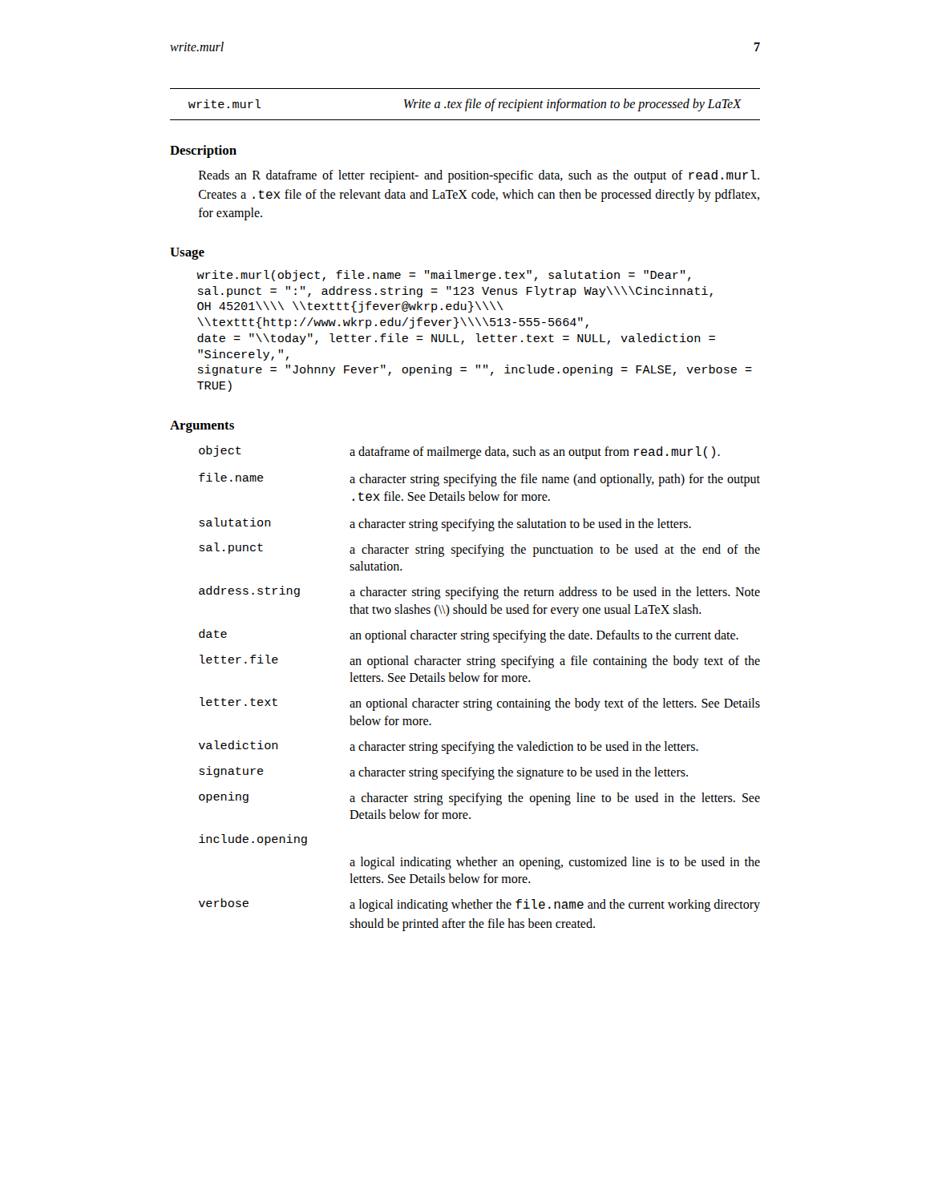write.murl 7
write.murl Write a .tex file of recipient information to be processed by LaTeX
Description
Reads an R dataframe of letter recipient- and position-specific data, such as the output of read.murl. Creates a .tex file of the relevant data and LaTeX code, which can then be processed directly by pdflatex, for example.
Usage
write.murl(object, file.name = "mailmerge.tex", salutation = "Dear",
sal.punct = ":", address.string = "123 Venus Flytrap Way\\\\Cincinnati,
OH 45201\\\\ \\texttt{jfever@wkrp.edu}\\\\
\\texttt{http://www.wkrp.edu/jfever}\\\\513-555-5664",
date = "\\today", letter.file = NULL, letter.text = NULL, valediction = "Sincerely,",
signature = "Johnny Fever", opening = "", include.opening = FALSE, verbose = TRUE)
Arguments
object
a dataframe of mailmerge data, such as an output from read.murl().
file.name
a character string specifying the file name (and optionally, path) for the output .tex file. See Details below for more.
salutation
a character string specifying the salutation to be used in the letters.
sal.punct
a character string specifying the punctuation to be used at the end of the salutation.
address.string
a character string specifying the return address to be used in the letters. Note that two slashes (\\) should be used for every one usual LaTeX slash.
date
an optional character string specifying the date. Defaults to the current date.
letter.file
an optional character string specifying a file containing the body text of the letters. See Details below for more.
letter.text
an optional character string containing the body text of the letters. See Details below for more.
valediction
a character string specifying the valediction to be used in the letters.
signature
a character string specifying the signature to be used in the letters.
opening
a character string specifying the opening line to be used in the letters. See Details below for more.
include.opening
a logical indicating whether an opening, customized line is to be used in the letters. See Details below for more.
verbose
a logical indicating whether the file.name and the current working directory should be printed after the file has been created.